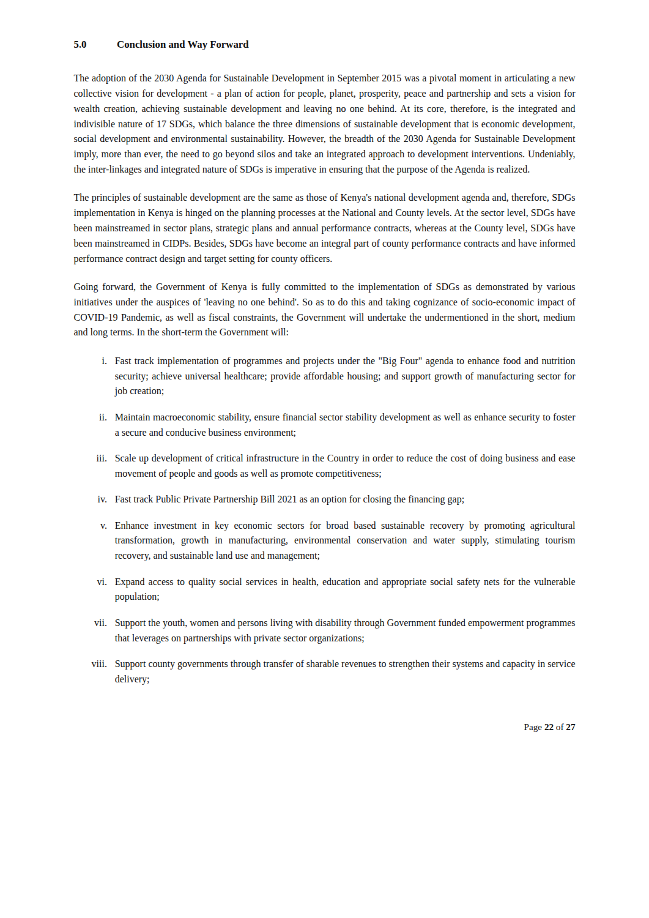5.0 Conclusion and Way Forward
The adoption of the 2030 Agenda for Sustainable Development in September 2015 was a pivotal moment in articulating a new collective vision for development - a plan of action for people, planet, prosperity, peace and partnership and sets a vision for wealth creation, achieving sustainable development and leaving no one behind. At its core, therefore, is the integrated and indivisible nature of 17 SDGs, which balance the three dimensions of sustainable development that is economic development, social development and environmental sustainability. However, the breadth of the 2030 Agenda for Sustainable Development imply, more than ever, the need to go beyond silos and take an integrated approach to development interventions. Undeniably, the inter-linkages and integrated nature of SDGs is imperative in ensuring that the purpose of the Agenda is realized.
The principles of sustainable development are the same as those of Kenya's national development agenda and, therefore, SDGs implementation in Kenya is hinged on the planning processes at the National and County levels. At the sector level, SDGs have been mainstreamed in sector plans, strategic plans and annual performance contracts, whereas at the County level, SDGs have been mainstreamed in CIDPs. Besides, SDGs have become an integral part of county performance contracts and have informed performance contract design and target setting for county officers.
Going forward, the Government of Kenya is fully committed to the implementation of SDGs as demonstrated by various initiatives under the auspices of 'leaving no one behind'. So as to do this and taking cognizance of socio-economic impact of COVID-19 Pandemic, as well as fiscal constraints, the Government will undertake the undermentioned in the short, medium and long terms. In the short-term the Government will:
Fast track implementation of programmes and projects under the "Big Four" agenda to enhance food and nutrition security; achieve universal healthcare; provide affordable housing; and support growth of manufacturing sector for job creation;
Maintain macroeconomic stability, ensure financial sector stability development as well as enhance security to foster a secure and conducive business environment;
Scale up development of critical infrastructure in the Country in order to reduce the cost of doing business and ease movement of people and goods as well as promote competitiveness;
Fast track Public Private Partnership Bill 2021 as an option for closing the financing gap;
Enhance investment in key economic sectors for broad based sustainable recovery by promoting agricultural transformation, growth in manufacturing, environmental conservation and water supply, stimulating tourism recovery, and sustainable land use and management;
Expand access to quality social services in health, education and appropriate social safety nets for the vulnerable population;
Support the youth, women and persons living with disability through Government funded empowerment programmes that leverages on partnerships with private sector organizations;
Support county governments through transfer of sharable revenues to strengthen their systems and capacity in service delivery;
Page 22 of 27